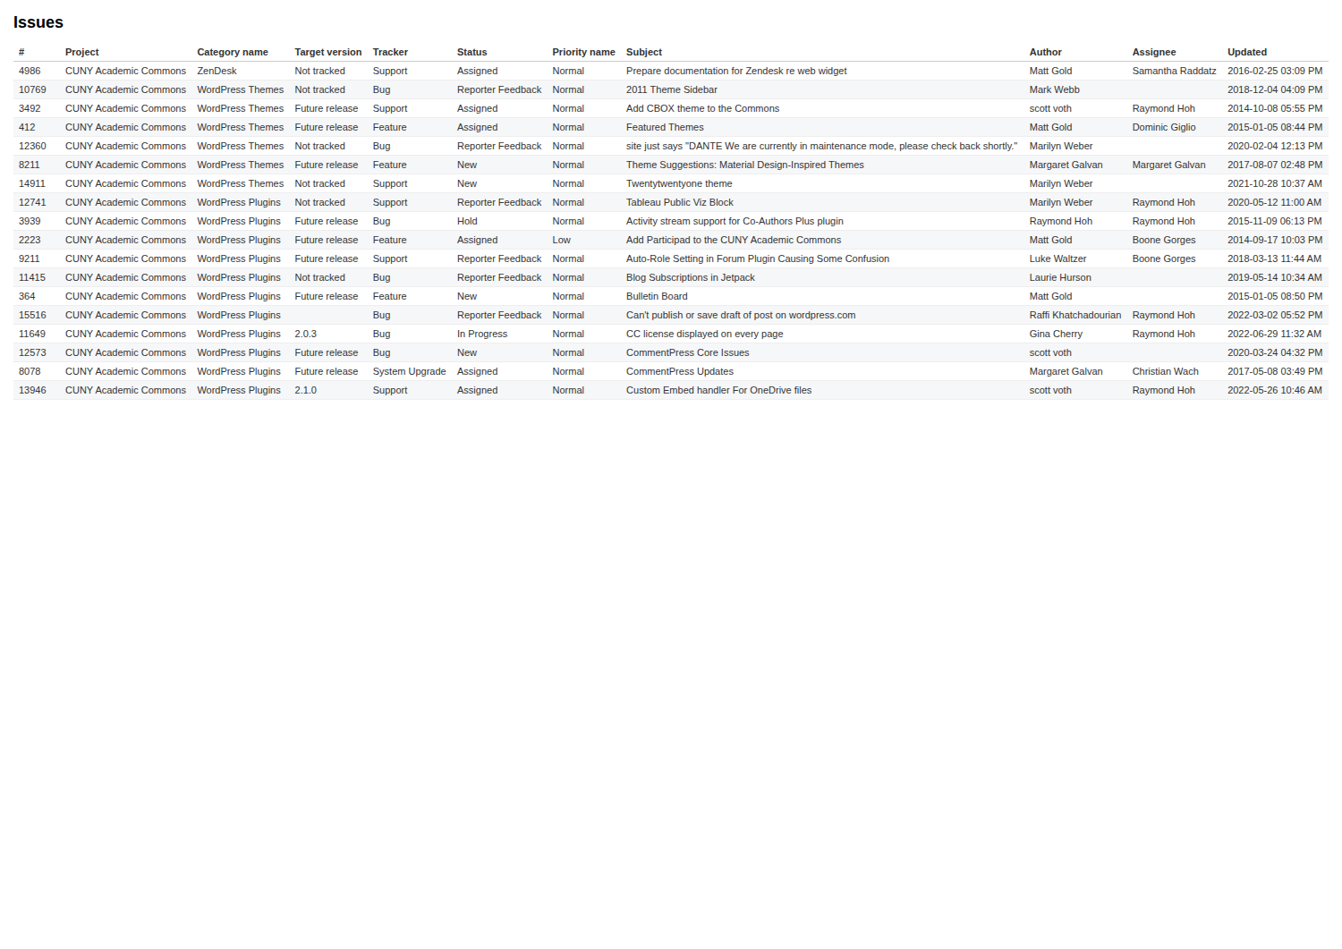Issues
| # | Project | Category name | Target version | Tracker | Status | Priority name | Subject | Author | Assignee | Updated |
| --- | --- | --- | --- | --- | --- | --- | --- | --- | --- | --- |
| 4986 | CUNY Academic Commons | ZenDesk | Not tracked | Support | Assigned | Normal | Prepare documentation for Zendesk re web widget | Matt Gold | Samantha Raddatz | 2016-02-25 03:09 PM |
| 10769 | CUNY Academic Commons | WordPress Themes | Not tracked | Bug | Reporter Feedback | Normal | 2011 Theme Sidebar | Mark Webb | | 2018-12-04 04:09 PM |
| 3492 | CUNY Academic Commons | WordPress Themes | Future release | Support | Assigned | Normal | Add CBOX theme to the Commons | scott voth | Raymond Hoh | 2014-10-08 05:55 PM |
| 412 | CUNY Academic Commons | WordPress Themes | Future release | Feature | Assigned | Normal | Featured Themes | Matt Gold | Dominic Giglio | 2015-01-05 08:44 PM |
| 12360 | CUNY Academic Commons | WordPress Themes | Not tracked | Bug | Reporter Feedback | Normal | site just says "DANTE We are currently in maintenance mode, please check back shortly." | Marilyn Weber | | 2020-02-04 12:13 PM |
| 8211 | CUNY Academic Commons | WordPress Themes | Future release | Feature | New | Normal | Theme Suggestions: Material Design-Inspired Themes | Margaret Galvan | Margaret Galvan | 2017-08-07 02:48 PM |
| 14911 | CUNY Academic Commons | WordPress Themes | Not tracked | Support | New | Normal | Twentytwentyone theme | Marilyn Weber | | 2021-10-28 10:37 AM |
| 12741 | CUNY Academic Commons | WordPress Plugins | Not tracked | Support | Reporter Feedback | Normal | Tableau Public Viz Block | Marilyn Weber | Raymond Hoh | 2020-05-12 11:00 AM |
| 3939 | CUNY Academic Commons | WordPress Plugins | Future release | Bug | Hold | Normal | Activity stream support for Co-Authors Plus plugin | Raymond Hoh | Raymond Hoh | 2015-11-09 06:13 PM |
| 2223 | CUNY Academic Commons | WordPress Plugins | Future release | Feature | Assigned | Low | Add Participad to the CUNY Academic Commons | Matt Gold | Boone Gorges | 2014-09-17 10:03 PM |
| 9211 | CUNY Academic Commons | WordPress Plugins | Future release | Support | Reporter Feedback | Normal | Auto-Role Setting in Forum Plugin Causing Some Confusion | Luke Waltzer | Boone Gorges | 2018-03-13 11:44 AM |
| 11415 | CUNY Academic Commons | WordPress Plugins | Not tracked | Bug | Reporter Feedback | Normal | Blog Subscriptions in Jetpack | Laurie Hurson | | 2019-05-14 10:34 AM |
| 364 | CUNY Academic Commons | WordPress Plugins | Future release | Feature | New | Normal | Bulletin Board | Matt Gold | | 2015-01-05 08:50 PM |
| 15516 | CUNY Academic Commons | WordPress Plugins | | Bug | Reporter Feedback | Normal | Can't publish or save draft of post on wordpress.com | Raffi Khatchadourian | Raymond Hoh | 2022-03-02 05:52 PM |
| 11649 | CUNY Academic Commons | WordPress Plugins | 2.0.3 | Bug | In Progress | Normal | CC license displayed on every page | Gina Cherry | Raymond Hoh | 2022-06-29 11:32 AM |
| 12573 | CUNY Academic Commons | WordPress Plugins | Future release | Bug | New | Normal | CommentPress Core Issues | scott voth | | 2020-03-24 04:32 PM |
| 8078 | CUNY Academic Commons | WordPress Plugins | Future release | System Upgrade | Assigned | Normal | CommentPress Updates | Margaret Galvan | Christian Wach | 2017-05-08 03:49 PM |
| 13946 | CUNY Academic Commons | WordPress Plugins | 2.1.0 | Support | Assigned | Normal | Custom Embed handler For OneDrive files | scott voth | Raymond Hoh | 2022-05-26 10:46 AM |